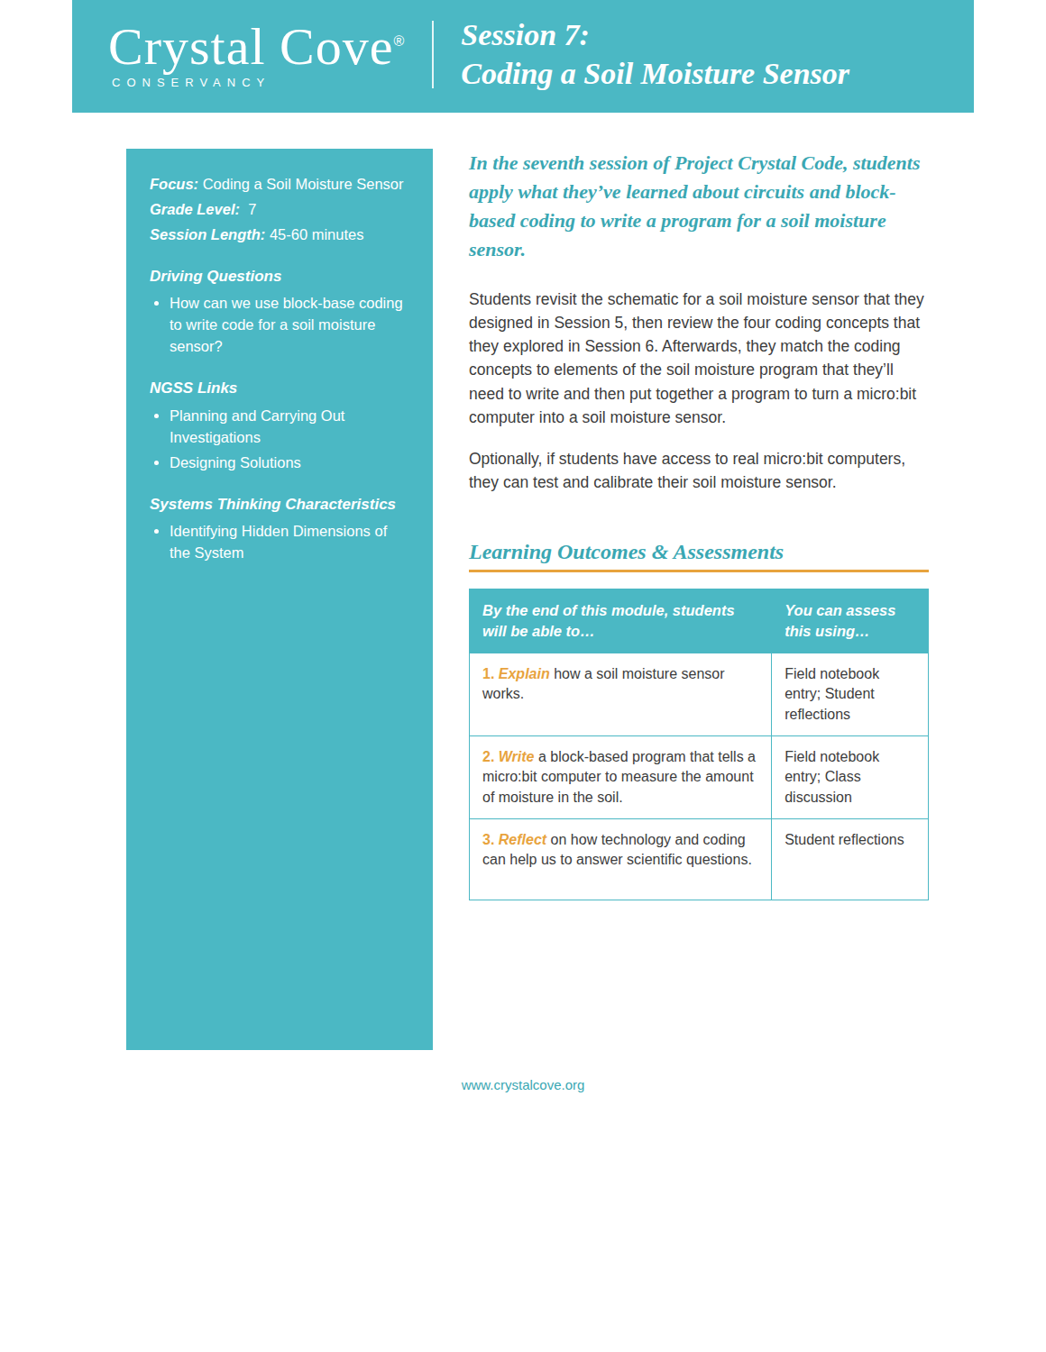Crystal Cove® CONSERVANCY
Session 7:
Coding a Soil Moisture Sensor
Focus: Coding a Soil Moisture Sensor
Grade Level: 7
Session Length: 45-60 minutes
Driving Questions
How can we use block-base coding to write code for a soil moisture sensor?
NGSS Links
Planning and Carrying Out Investigations
Designing Solutions
Systems Thinking Characteristics
Identifying Hidden Dimensions of the System
In the seventh session of Project Crystal Code, students apply what they’ve learned about circuits and block-based coding to write a program for a soil moisture sensor.
Students revisit the schematic for a soil moisture sensor that they designed in Session 5, then review the four coding concepts that they explored in Session 6. Afterwards, they match the coding concepts to elements of the soil moisture program that they’ll need to write and then put together a program to turn a micro:bit computer into a soil moisture sensor.
Optionally, if students have access to real micro:bit computers, they can test and calibrate their soil moisture sensor.
Learning Outcomes & Assessments
| By the end of this module, students will be able to… | You can assess this using… |
| --- | --- |
| 1. Explain how a soil moisture sensor works. | Field notebook entry; Student reflections |
| 2. Write a block-based program that tells a micro:bit computer to measure the amount of moisture in the soil. | Field notebook entry; Class discussion |
| 3. Reflect on how technology and coding can help us to answer scientific questions. | Student reflections |
www.crystalcove.org